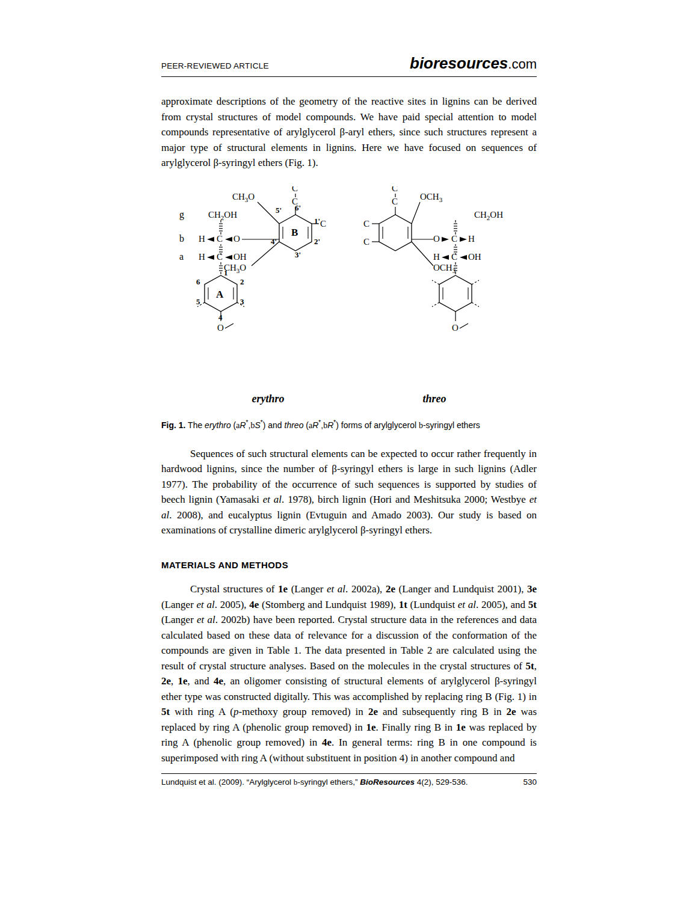PEER-REVIEWED ARTICLE
bioresources.com
approximate descriptions of the geometry of the reactive sites in lignins can be derived from crystal structures of model compounds. We have paid special attention to model compounds representative of arylglycerol β-aryl ethers, since such structures represent a major type of structural elements in lignins. Here we have focused on sequences of arylglycerol β-syringyl ethers (Fig. 1).
CH3O g CH2OH b H C O a H C OH CH3O A 1 2 3 4 5 6 O B 5' 6' 1' 2' 3' 4' C C C OCH3 CH2OH O C H H C OH OCH3 O C C C C
erythro threo
Fig. 1. The erythro (aR*,bS*) and threo (aR*,bR*) forms of arylglycerol b-syringyl ethers
Sequences of such structural elements can be expected to occur rather frequently in hardwood lignins, since the number of β-syringyl ethers is large in such lignins (Adler 1977). The probability of the occurrence of such sequences is supported by studies of beech lignin (Yamasaki et al. 1978), birch lignin (Hori and Meshitsuka 2000; Westbye et al. 2008), and eucalyptus lignin (Evtuguin and Amado 2003). Our study is based on examinations of crystalline dimeric arylglycerol β-syringyl ethers.
MATERIALS AND METHODS
Crystal structures of 1e (Langer et al. 2002a), 2e (Langer and Lundquist 2001), 3e (Langer et al. 2005), 4e (Stomberg and Lundquist 1989), 1t (Lundquist et al. 2005), and 5t (Langer et al. 2002b) have been reported. Crystal structure data in the references and data calculated based on these data of relevance for a discussion of the conformation of the compounds are given in Table 1. The data presented in Table 2 are calculated using the result of crystal structure analyses. Based on the molecules in the crystal structures of 5t, 2e, 1e, and 4e, an oligomer consisting of structural elements of arylglycerol β-syringyl ether type was constructed digitally. This was accomplished by replacing ring B (Fig. 1) in 5t with ring A (p-methoxy group removed) in 2e and subsequently ring B in 2e was replaced by ring A (phenolic group removed) in 1e. Finally ring B in 1e was replaced by ring A (phenolic group removed) in 4e. In general terms: ring B in one compound is superimposed with ring A (without substituent in position 4) in another compound and
Lundquist et al. (2009). “Arylglycerol b-syringyl ethers,” BioResources 4(2), 529-536.
530